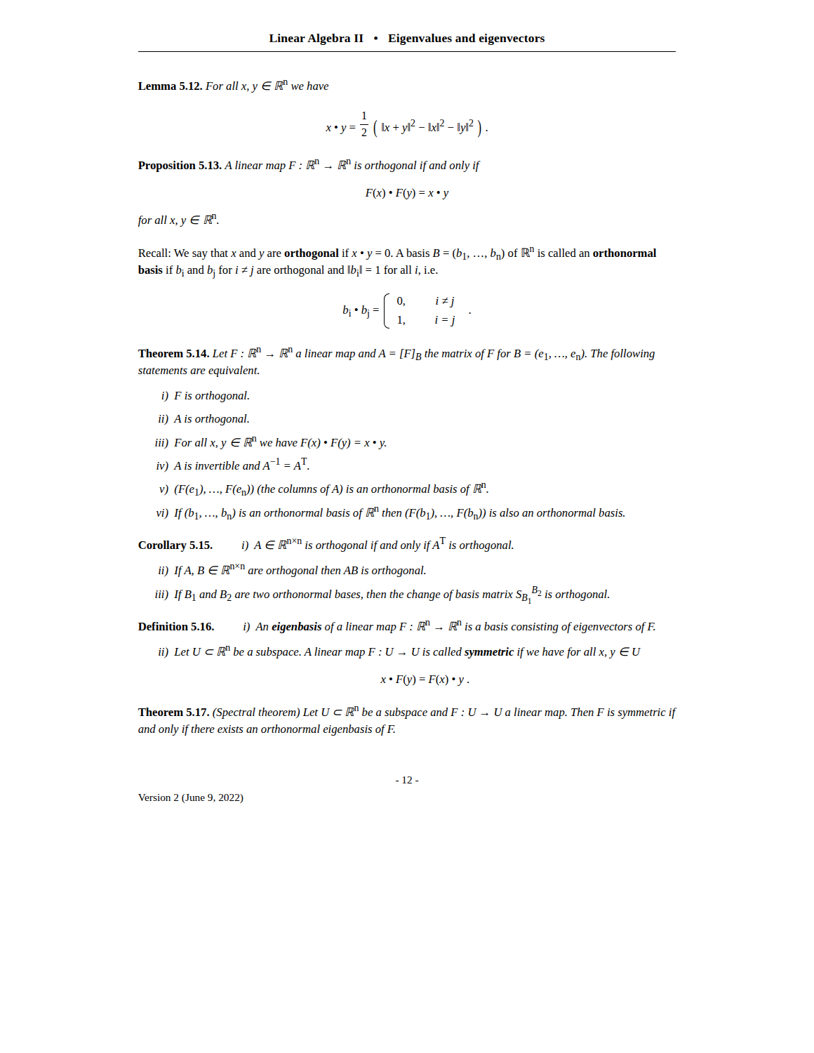Linear Algebra II • Eigenvalues and eigenvectors
Lemma 5.12. For all x, y ∈ ℝn we have
x • y = 12 ( ‖x + y‖2 − ‖x‖2 − ‖y‖2 ) .
Proposition 5.13. A linear map F : ℝn → ℝn is orthogonal if and only if
F(x) • F(y) = x • y
for all x, y ∈ ℝn.
Recall: We say that x and y are orthogonal if x • y = 0. A basis B = (b1, …, bn) of ℝn is called an orthonormal basis if bi and bj for i ≠ j are orthogonal and ‖bi‖ = 1 for all i, i.e.
bi • bj =
| 0, | i ≠ j |
| 1, | i = j |
.
Theorem 5.14. Let F : ℝn → ℝn a linear map and A = [F]B the matrix of F for B = (e1, …, en). The following statements are equivalent.
F is orthogonal.
A is orthogonal.
For all x, y ∈ ℝn we have F(x) • F(y) = x • y.
A is invertible and A−1 = AT.
(F(e1), …, F(en)) (the columns of A) is an orthonormal basis of ℝn.
If (b1, …, bn) is an orthonormal basis of ℝn then (F(b1), …, F(bn)) is also an orthonormal basis.
Corollary 5.15. i) A ∈ ℝn×n is orthogonal if and only if AT is orthogonal.
If A, B ∈ ℝn×n are orthogonal then AB is orthogonal.
If B1 and B2 are two orthonormal bases, then the change of basis matrix SB1B2 is orthogonal.
Definition 5.16. i) An eigenbasis of a linear map F : ℝn → ℝn is a basis consisting of eigenvectors of F.
Let U ⊂ ℝn be a subspace. A linear map F : U → U is called symmetric if we have for all x, y ∈ U
x • F(y) = F(x) • y .
Theorem 5.17. (Spectral theorem) Let U ⊂ ℝn be a subspace and F : U → U a linear map. Then F is symmetric if and only if there exists an orthonormal eigenbasis of F.
- 12 -
Version 2 (June 9, 2022)